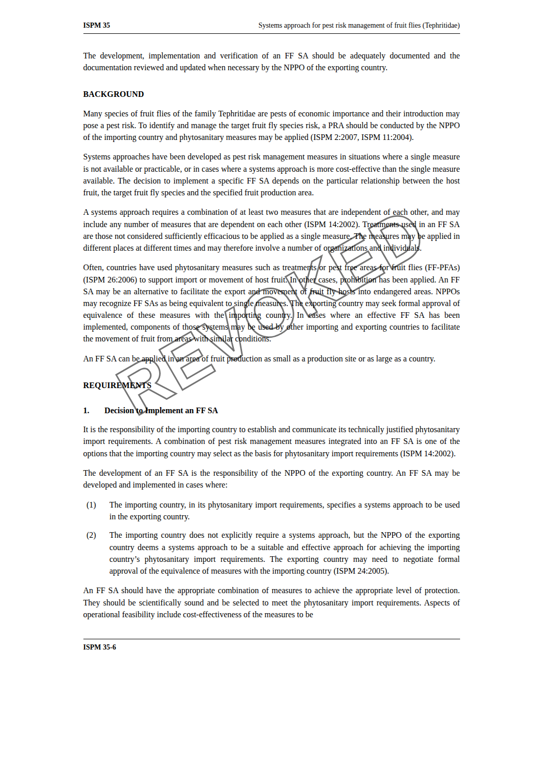REVOKED
ISPM 35 Systems approach for pest risk management of fruit flies (Tephritidae)
The development, implementation and verification of an FF SA should be adequately documented and the documentation reviewed and updated when necessary by the NPPO of the exporting country.
Background
Many species of fruit flies of the family Tephritidae are pests of economic importance and their introduction may pose a pest risk. To identify and manage the target fruit fly species risk, a PRA should be conducted by the NPPO of the importing country and phytosanitary measures may be applied (ISPM 2:2007, ISPM 11:2004).
Systems approaches have been developed as pest risk management measures in situations where a single measure is not available or practicable, or in cases where a systems approach is more cost-effective than the single measure available. The decision to implement a specific FF SA depends on the particular relationship between the host fruit, the target fruit fly species and the specified fruit production area.
A systems approach requires a combination of at least two measures that are independent of each other, and may include any number of measures that are dependent on each other (ISPM 14:2002). Treatments used in an FF SA are those not considered sufficiently efficacious to be applied as a single measure. The measures may be applied in different places at different times and may therefore involve a number of organizations and individuals.
Often, countries have used phytosanitary measures such as treatments or pest free areas for fruit flies (FF-PFAs) (ISPM 26:2006) to support import or movement of host fruit. In other cases, prohibition has been applied. An FF SA may be an alternative to facilitate the export and movement of fruit fly hosts into endangered areas. NPPOs may recognize FF SAs as being equivalent to single measures. The exporting country may seek formal approval of equivalence of these measures with the importing country. In cases where an effective FF SA has been implemented, components of those systems may be used by other importing and exporting countries to facilitate the movement of fruit from areas with similar conditions.
An FF SA can be applied in an area of fruit production as small as a production site or as large as a country.
Requirements
1. Decision to Implement an FF SA
It is the responsibility of the importing country to establish and communicate its technically justified phytosanitary import requirements. A combination of pest risk management measures integrated into an FF SA is one of the options that the importing country may select as the basis for phytosanitary import requirements (ISPM 14:2002).
The development of an FF SA is the responsibility of the NPPO of the exporting country. An FF SA may be developed and implemented in cases where:
The importing country, in its phytosanitary import requirements, specifies a systems approach to be used in the exporting country.
The importing country does not explicitly require a systems approach, but the NPPO of the exporting country deems a systems approach to be a suitable and effective approach for achieving the importing country’s phytosanitary import requirements. The exporting country may need to negotiate formal approval of the equivalence of measures with the importing country (ISPM 24:2005).
An FF SA should have the appropriate combination of measures to achieve the appropriate level of protection. They should be scientifically sound and be selected to meet the phytosanitary import requirements. Aspects of operational feasibility include cost-effectiveness of the measures to be
ISPM 35-6